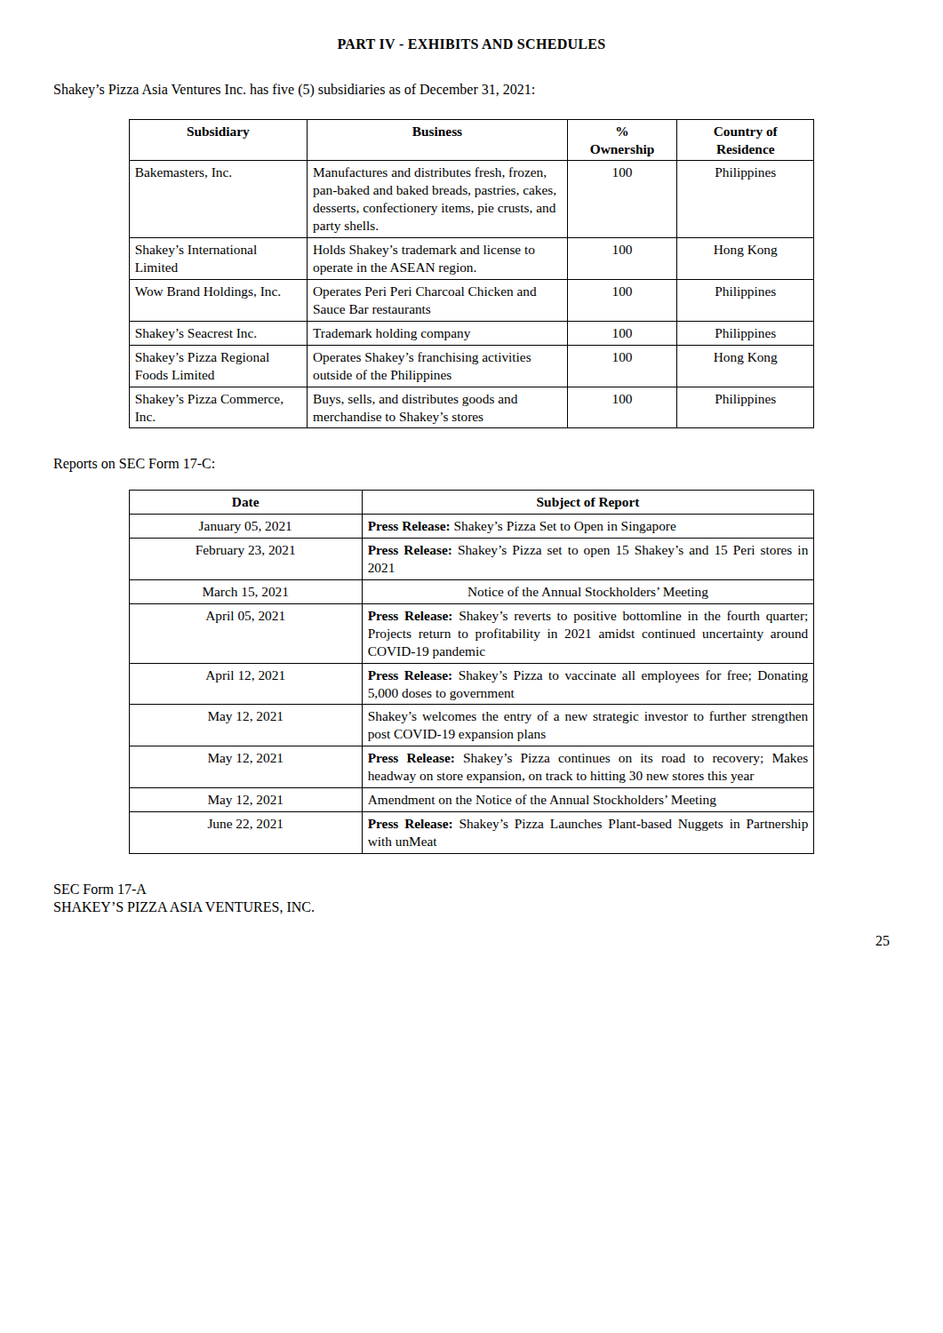PART IV - EXHIBITS AND SCHEDULES
Shakey’s Pizza Asia Ventures Inc. has five (5) subsidiaries as of December 31, 2021:
| Subsidiary | Business | % Ownership | Country of Residence |
| --- | --- | --- | --- |
| Bakemasters, Inc. | Manufactures and distributes fresh, frozen, pan-baked and baked breads, pastries, cakes, desserts, confectionery items, pie crusts, and party shells. | 100 | Philippines |
| Shakey’s International Limited | Holds Shakey’s trademark and license to operate in the ASEAN region. | 100 | Hong Kong |
| Wow Brand Holdings, Inc. | Operates Peri Peri Charcoal Chicken and Sauce Bar restaurants | 100 | Philippines |
| Shakey’s Seacrest Inc. | Trademark holding company | 100 | Philippines |
| Shakey’s Pizza Regional Foods Limited | Operates Shakey’s franchising activities outside of the Philippines | 100 | Hong Kong |
| Shakey’s Pizza Commerce, Inc. | Buys, sells, and distributes goods and merchandise to Shakey’s stores | 100 | Philippines |
Reports on SEC Form 17-C:
| Date | Subject of Report |
| --- | --- |
| January 05, 2021 | Press Release: Shakey’s Pizza Set to Open in Singapore |
| February 23, 2021 | Press Release: Shakey’s Pizza set to open 15 Shakey’s and 15 Peri stores in 2021 |
| March 15, 2021 | Notice of the Annual Stockholders’ Meeting |
| April 05, 2021 | Press Release: Shakey’s reverts to positive bottomline in the fourth quarter; Projects return to profitability in 2021 amidst continued uncertainty around COVID-19 pandemic |
| April 12, 2021 | Press Release: Shakey’s Pizza to vaccinate all employees for free; Donating 5,000 doses to government |
| May 12, 2021 | Shakey’s welcomes the entry of a new strategic investor to further strengthen post COVID-19 expansion plans |
| May 12, 2021 | Press Release: Shakey’s Pizza continues on its road to recovery; Makes headway on store expansion, on track to hitting 30 new stores this year |
| May 12, 2021 | Amendment on the Notice of the Annual Stockholders’ Meeting |
| June 22, 2021 | Press Release: Shakey’s Pizza Launches Plant-based Nuggets in Partnership with unMeat |
SEC Form 17-A
SHAKEY’S PIZZA ASIA VENTURES, INC.
25